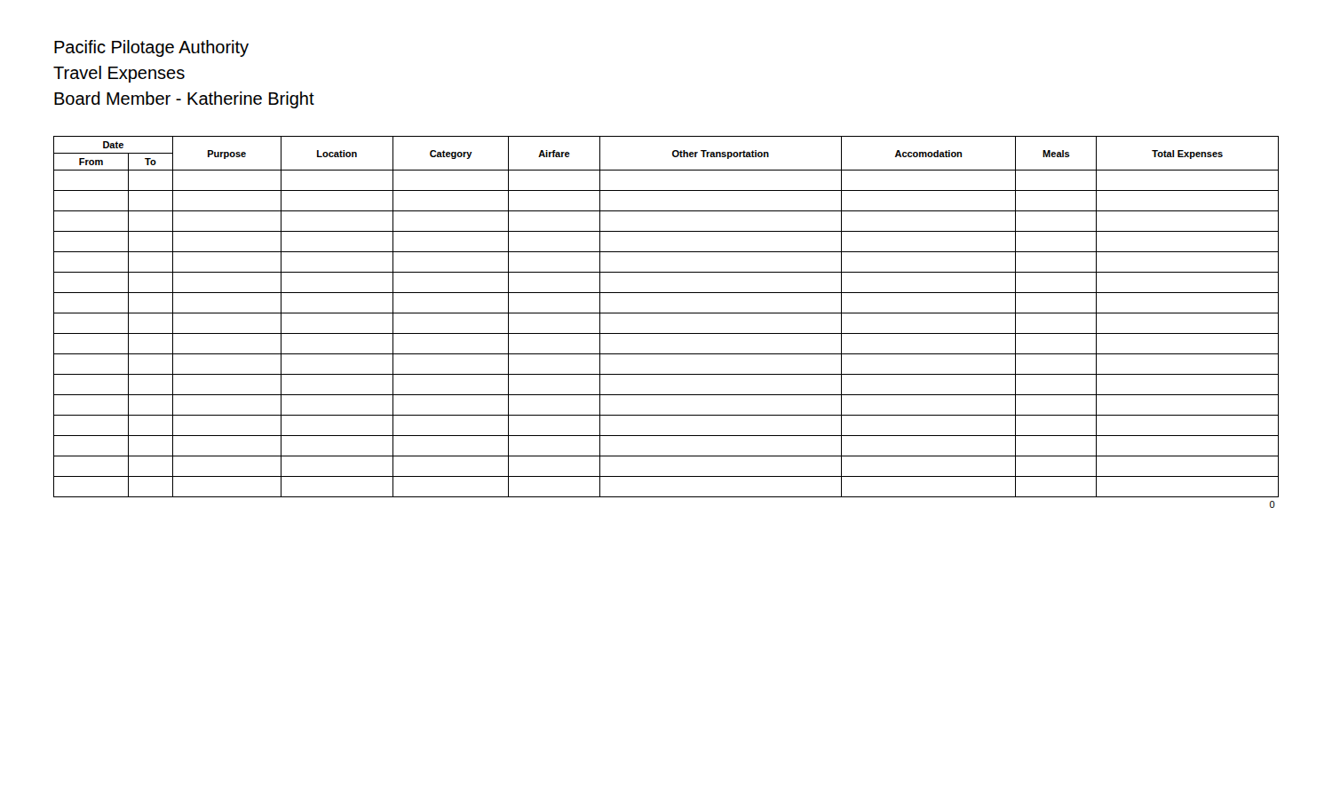Pacific Pilotage Authority
Travel Expenses
Board Member - Katherine Bright
| Date | Purpose | Location | Category | Airfare | Other Transportation | Accomodation | Meals | Total Expenses |
| --- | --- | --- | --- | --- | --- | --- | --- | --- |
| From | To |
| 0 |